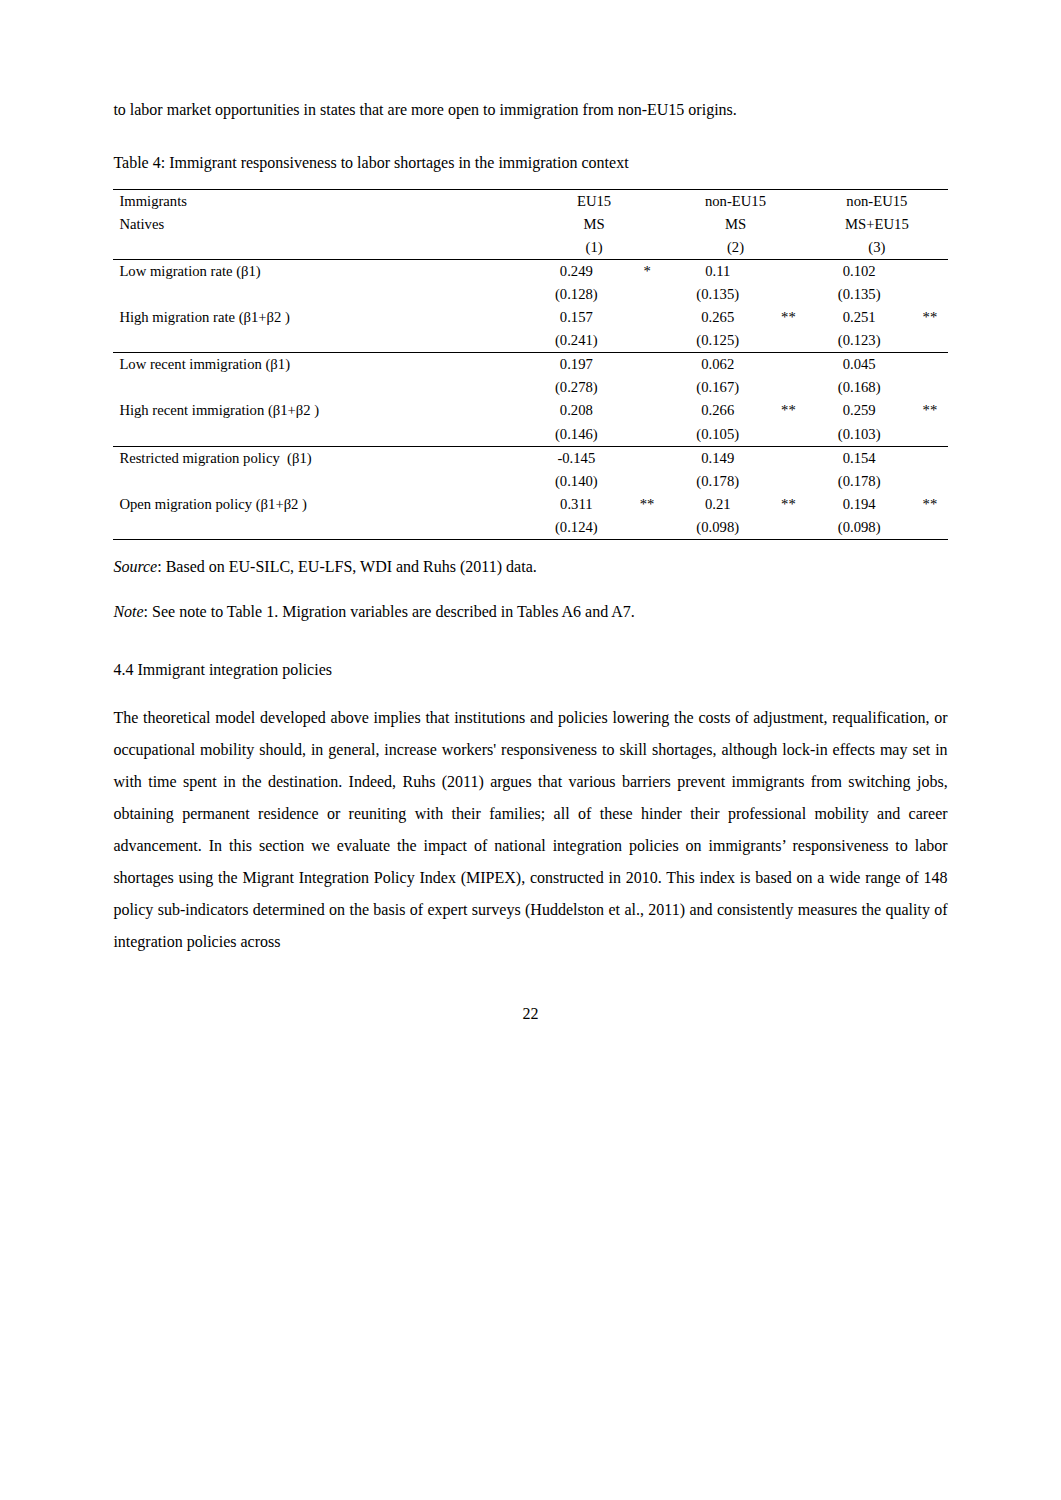to labor market opportunities in states that are more open to immigration from non-EU15 origins.
Table 4: Immigrant responsiveness to labor shortages in the immigration context
| Immigrants | EU15 | non-EU15 | non-EU15 |
| Natives | MS | MS | MS+EU15 |
| | (1) | (2) | (3) |
| Low migration rate (β1) | 0.249 | * | 0.11 | | 0.102 | |
| | (0.128) | | (0.135) | | (0.135) | |
| High migration rate (β1+β2 ) | 0.157 | | 0.265 | ** | 0.251 | ** |
| | (0.241) | | (0.125) | | (0.123) | |
| Low recent immigration (β1) | 0.197 | | 0.062 | | 0.045 | |
| | (0.278) | | (0.167) | | (0.168) | |
| High recent immigration (β1+β2 ) | 0.208 | | 0.266 | ** | 0.259 | ** |
| | (0.146) | | (0.105) | | (0.103) | |
| Restricted migration policy (β1) | -0.145 | | 0.149 | | 0.154 | |
| | (0.140) | | (0.178) | | (0.178) | |
| Open migration policy (β1+β2 ) | 0.311 | ** | 0.21 | ** | 0.194 | ** |
| | (0.124) | | (0.098) | | (0.098) | |
Source: Based on EU-SILC, EU-LFS, WDI and Ruhs (2011) data.
Note: See note to Table 1. Migration variables are described in Tables A6 and A7.
4.4 Immigrant integration policies
The theoretical model developed above implies that institutions and policies lowering the costs of adjustment, requalification, or occupational mobility should, in general, increase workers' responsiveness to skill shortages, although lock-in effects may set in with time spent in the destination. Indeed, Ruhs (2011) argues that various barriers prevent immigrants from switching jobs, obtaining permanent residence or reuniting with their families; all of these hinder their professional mobility and career advancement. In this section we evaluate the impact of national integration policies on immigrants’ responsiveness to labor shortages using the Migrant Integration Policy Index (MIPEX), constructed in 2010. This index is based on a wide range of 148 policy sub-indicators determined on the basis of expert surveys (Huddelston et al., 2011) and consistently measures the quality of integration policies across
22